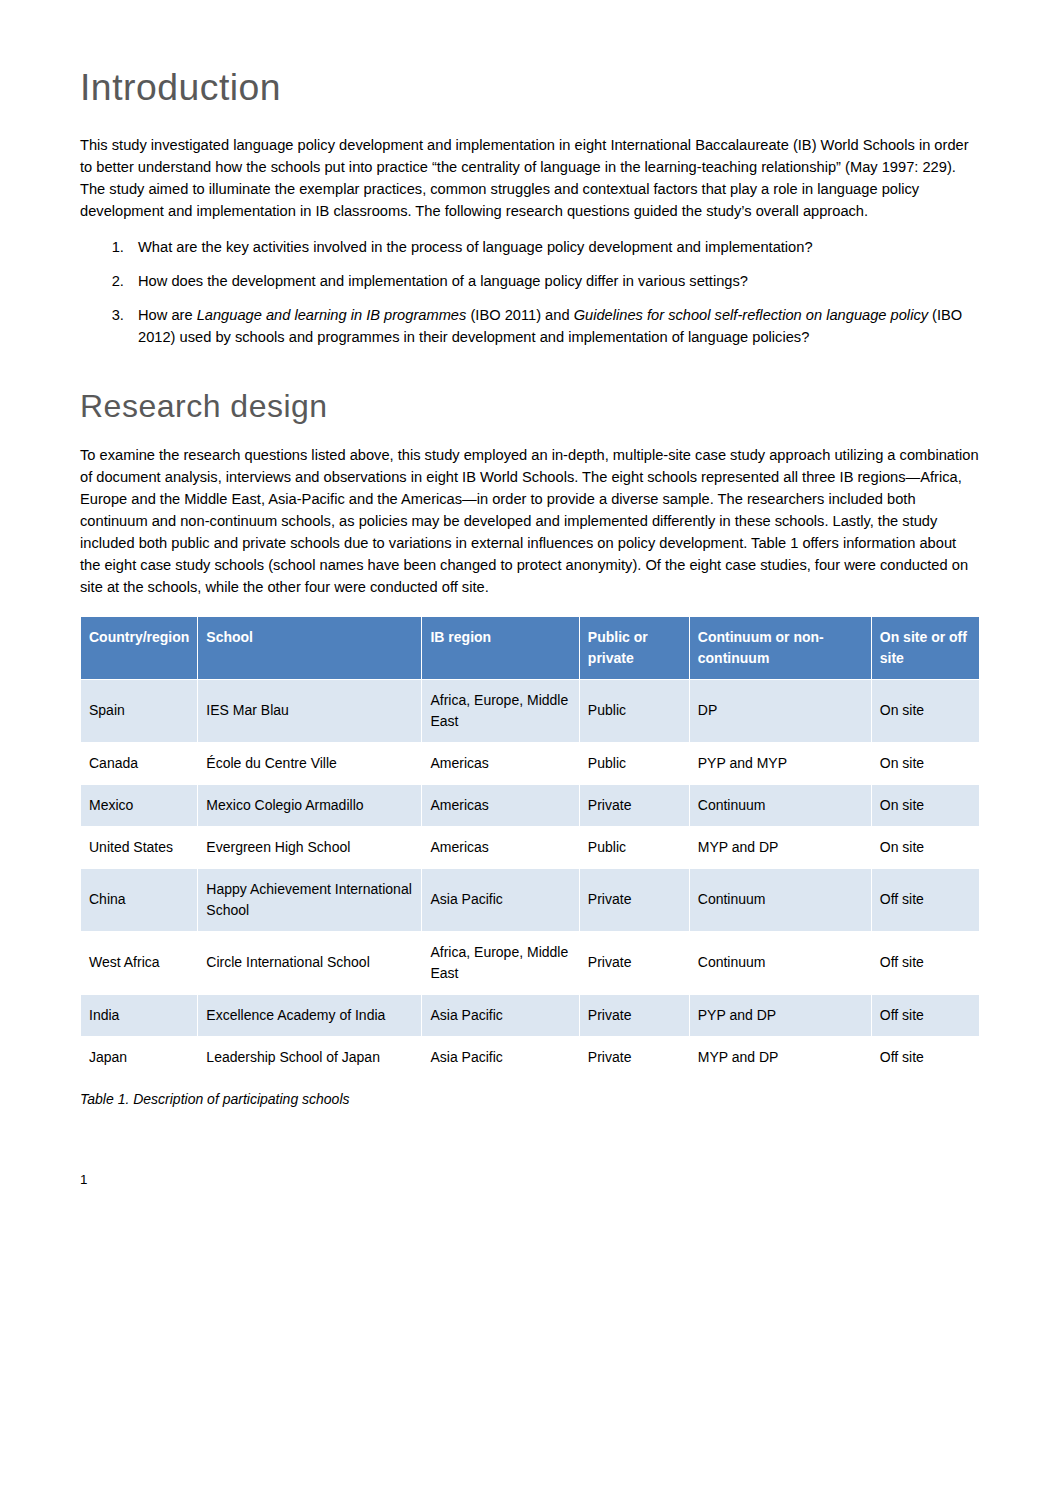Introduction
This study investigated language policy development and implementation in eight International Baccalaureate (IB) World Schools in order to better understand how the schools put into practice “the centrality of language in the learning-teaching relationship” (May 1997: 229). The study aimed to illuminate the exemplar practices, common struggles and contextual factors that play a role in language policy development and implementation in IB classrooms. The following research questions guided the study’s overall approach.
What are the key activities involved in the process of language policy development and implementation?
How does the development and implementation of a language policy differ in various settings?
How are Language and learning in IB programmes (IBO 2011) and Guidelines for school self-reflection on language policy (IBO 2012) used by schools and programmes in their development and implementation of language policies?
Research design
To examine the research questions listed above, this study employed an in-depth, multiple-site case study approach utilizing a combination of document analysis, interviews and observations in eight IB World Schools. The eight schools represented all three IB regions—Africa, Europe and the Middle East, Asia-Pacific and the Americas—in order to provide a diverse sample. The researchers included both continuum and non-continuum schools, as policies may be developed and implemented differently in these schools. Lastly, the study included both public and private schools due to variations in external influences on policy development. Table 1 offers information about the eight case study schools (school names have been changed to protect anonymity). Of the eight case studies, four were conducted on site at the schools, while the other four were conducted off site.
| Country/region | School | IB region | Public or private | Continuum or non-continuum | On site or off site |
| --- | --- | --- | --- | --- | --- |
| Spain | IES Mar Blau | Africa, Europe, Middle East | Public | DP | On site |
| Canada | École du Centre Ville | Americas | Public | PYP and MYP | On site |
| Mexico | Mexico Colegio Armadillo | Americas | Private | Continuum | On site |
| United States | Evergreen High School | Americas | Public | MYP and DP | On site |
| China | Happy Achievement International School | Asia Pacific | Private | Continuum | Off site |
| West Africa | Circle International School | Africa, Europe, Middle East | Private | Continuum | Off site |
| India | Excellence Academy of India | Asia Pacific | Private | PYP and DP | Off site |
| Japan | Leadership School of Japan | Asia Pacific | Private | MYP and DP | Off site |
Table 1. Description of participating schools
1